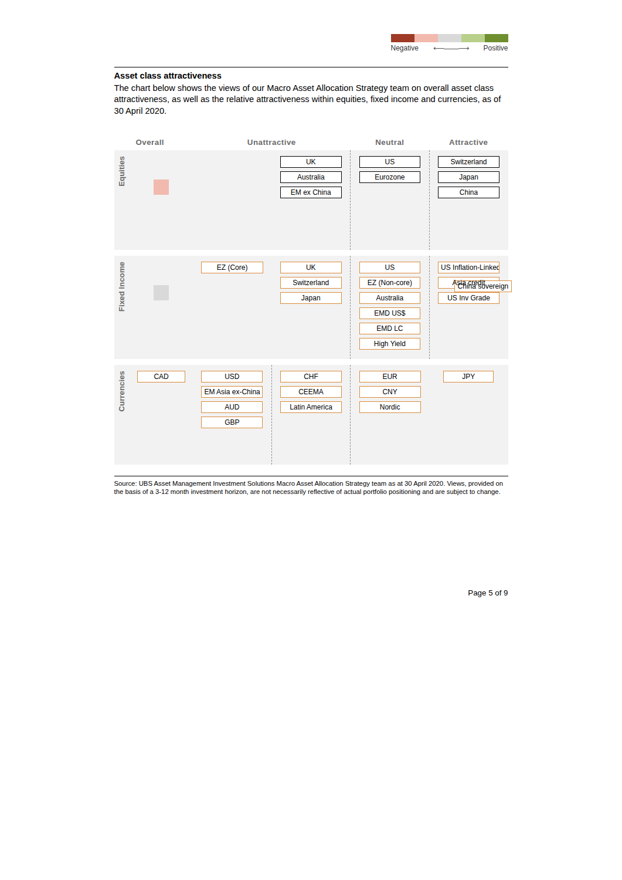Negative ⟵——⟶ Positive
Asset class attractiveness
The chart below shows the views of our Macro Asset Allocation Strategy team on overall asset class attractiveness, as well as the relative attractiveness within equities, fixed income and currencies, as of 30 April 2020.
| | Overall | Unattractive | Neutral | Attractive |
| --- | --- | --- | --- | --- |
| Equities | | | UK Australia EM ex China | US Eurozone | Switzerland Japan China |
| Fixed Income | | EZ (Core) | UK Switzerland Japan | US EZ (Non-core) Australia EMD US$ EMD LC High Yield | US Inflation-Linked Asia credit US Inv Grade China sovereign |
| Currencies | CAD | USD EM Asia ex-China AUD GBP | CHF CEEMA Latin America | EUR CNY Nordic | JPY |
Source: UBS Asset Management Investment Solutions Macro Asset Allocation Strategy team as at 30 April 2020. Views, provided on the basis of a 3-12 month investment horizon, are not necessarily reflective of actual portfolio positioning and are subject to change.
Page 5 of 9